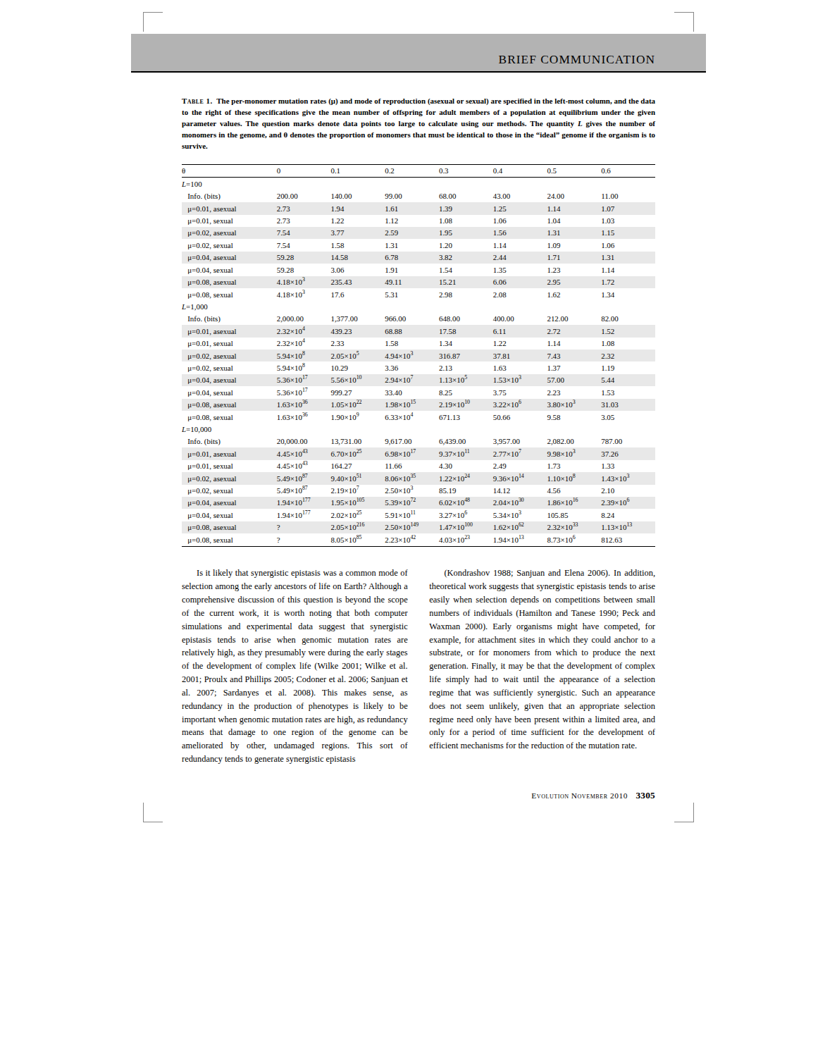BRIEF COMMUNICATION
Table 1. The per-monomer mutation rates (μ) and mode of reproduction (asexual or sexual) are specified in the left-most column, and the data to the right of these specifications give the mean number of offspring for adult members of a population at equilibrium under the given parameter values. The question marks denote data points too large to calculate using our methods. The quantity L gives the number of monomers in the genome, and θ denotes the proportion of monomers that must be identical to those in the “ideal” genome if the organism is to survive.
| θ | 0 | 0.1 | 0.2 | 0.3 | 0.4 | 0.5 | 0.6 |
| --- | --- | --- | --- | --- | --- | --- | --- |
| L =100 | | | | | | | |
| Info. (bits) | 200.00 | 140.00 | 99.00 | 68.00 | 43.00 | 24.00 | 11.00 |
| μ=0.01, asexual | 2.73 | 1.94 | 1.61 | 1.39 | 1.25 | 1.14 | 1.07 |
| μ=0.01, sexual | 2.73 | 1.22 | 1.12 | 1.08 | 1.06 | 1.04 | 1.03 |
| μ=0.02, asexual | 7.54 | 3.77 | 2.59 | 1.95 | 1.56 | 1.31 | 1.15 |
| μ=0.02, sexual | 7.54 | 1.58 | 1.31 | 1.20 | 1.14 | 1.09 | 1.06 |
| μ=0.04, asexual | 59.28 | 14.58 | 6.78 | 3.82 | 2.44 | 1.71 | 1.31 |
| μ=0.04, sexual | 59.28 | 3.06 | 1.91 | 1.54 | 1.35 | 1.23 | 1.14 |
| μ=0.08, asexual | 4.18×10 3 | 235.43 | 49.11 | 15.21 | 6.06 | 2.95 | 1.72 |
| μ=0.08, sexual | 4.18×10 3 | 17.6 | 5.31 | 2.98 | 2.08 | 1.62 | 1.34 |
| L =1,000 | | | | | | | |
| Info. (bits) | 2,000.00 | 1,377.00 | 966.00 | 648.00 | 400.00 | 212.00 | 82.00 |
| μ=0.01, asexual | 2.32×10 4 | 439.23 | 68.88 | 17.58 | 6.11 | 2.72 | 1.52 |
| μ=0.01, sexual | 2.32×10 4 | 2.33 | 1.58 | 1.34 | 1.22 | 1.14 | 1.08 |
| μ=0.02, asexual | 5.94×10 8 | 2.05×10 5 | 4.94×10 3 | 316.87 | 37.81 | 7.43 | 2.32 |
| μ=0.02, sexual | 5.94×10 8 | 10.29 | 3.36 | 2.13 | 1.63 | 1.37 | 1.19 |
| μ=0.04, asexual | 5.36×10 17 | 5.56×10 10 | 2.94×10 7 | 1.13×10 5 | 1.53×10 3 | 57.00 | 5.44 |
| μ=0.04, sexual | 5.36×10 17 | 999.27 | 33.40 | 8.25 | 3.75 | 2.23 | 1.53 |
| μ=0.08, asexual | 1.63×10 36 | 1.05×10 22 | 1.98×10 15 | 2.19×10 10 | 3.22×10 6 | 3.80×10 3 | 31.03 |
| μ=0.08, sexual | 1.63×10 36 | 1.90×10 9 | 6.33×10 4 | 671.13 | 50.66 | 9.58 | 3.05 |
| L =10,000 | | | | | | | |
| Info. (bits) | 20,000.00 | 13,731.00 | 9,617.00 | 6,439.00 | 3,957.00 | 2,082.00 | 787.00 |
| μ=0.01, asexual | 4.45×10 43 | 6.70×10 25 | 6.98×10 17 | 9.37×10 11 | 2.77×10 7 | 9.98×10 3 | 37.26 |
| μ=0.01, sexual | 4.45×10 43 | 164.27 | 11.66 | 4.30 | 2.49 | 1.73 | 1.33 |
| μ=0.02, asexual | 5.49×10 87 | 9.40×10 51 | 8.06×10 35 | 1.22×10 24 | 9.36×10 14 | 1.10×10 8 | 1.43×10 3 |
| μ=0.02, sexual | 5.49×10 87 | 2.19×10 7 | 2.50×10 3 | 85.19 | 14.12 | 4.56 | 2.10 |
| μ=0.04, asexual | 1.94×10 177 | 1.95×10 105 | 5.39×10 72 | 6.02×10 48 | 2.04×10 30 | 1.86×10 16 | 2.39×10 6 |
| μ=0.04, sexual | 1.94×10 177 | 2.02×10 25 | 5.91×10 11 | 3.27×10 6 | 5.34×10 3 | 105.85 | 8.24 |
| μ=0.08, asexual | ? | 2.05×10 216 | 2.50×10 149 | 1.47×10 100 | 1.62×10 62 | 2.32×10 33 | 1.13×10 13 |
| μ=0.08, sexual | ? | 8.05×10 85 | 2.23×10 42 | 4.03×10 23 | 1.94×10 13 | 8.73×10 6 | 812.63 |
Is it likely that synergistic epistasis was a common mode of selection among the early ancestors of life on Earth? Although a comprehensive discussion of this question is beyond the scope of the current work, it is worth noting that both computer simulations and experimental data suggest that synergistic epistasis tends to arise when genomic mutation rates are relatively high, as they presumably were during the early stages of the development of complex life (Wilke 2001; Wilke et al. 2001; Proulx and Phillips 2005; Codoner et al. 2006; Sanjuan et al. 2007; Sardanyes et al. 2008). This makes sense, as redundancy in the production of phenotypes is likely to be important when genomic mutation rates are high, as redundancy means that damage to one region of the genome can be ameliorated by other, undamaged regions. This sort of redundancy tends to generate synergistic epistasis
(Kondrashov 1988; Sanjuan and Elena 2006). In addition, theoretical work suggests that synergistic epistasis tends to arise easily when selection depends on competitions between small numbers of individuals (Hamilton and Tanese 1990; Peck and Waxman 2000). Early organisms might have competed, for example, for attachment sites in which they could anchor to a substrate, or for monomers from which to produce the next generation. Finally, it may be that the development of complex life simply had to wait until the appearance of a selection regime that was sufficiently synergistic. Such an appearance does not seem unlikely, given that an appropriate selection regime need only have been present within a limited area, and only for a period of time sufficient for the development of efficient mechanisms for the reduction of the mutation rate.
Evolution November 20103305